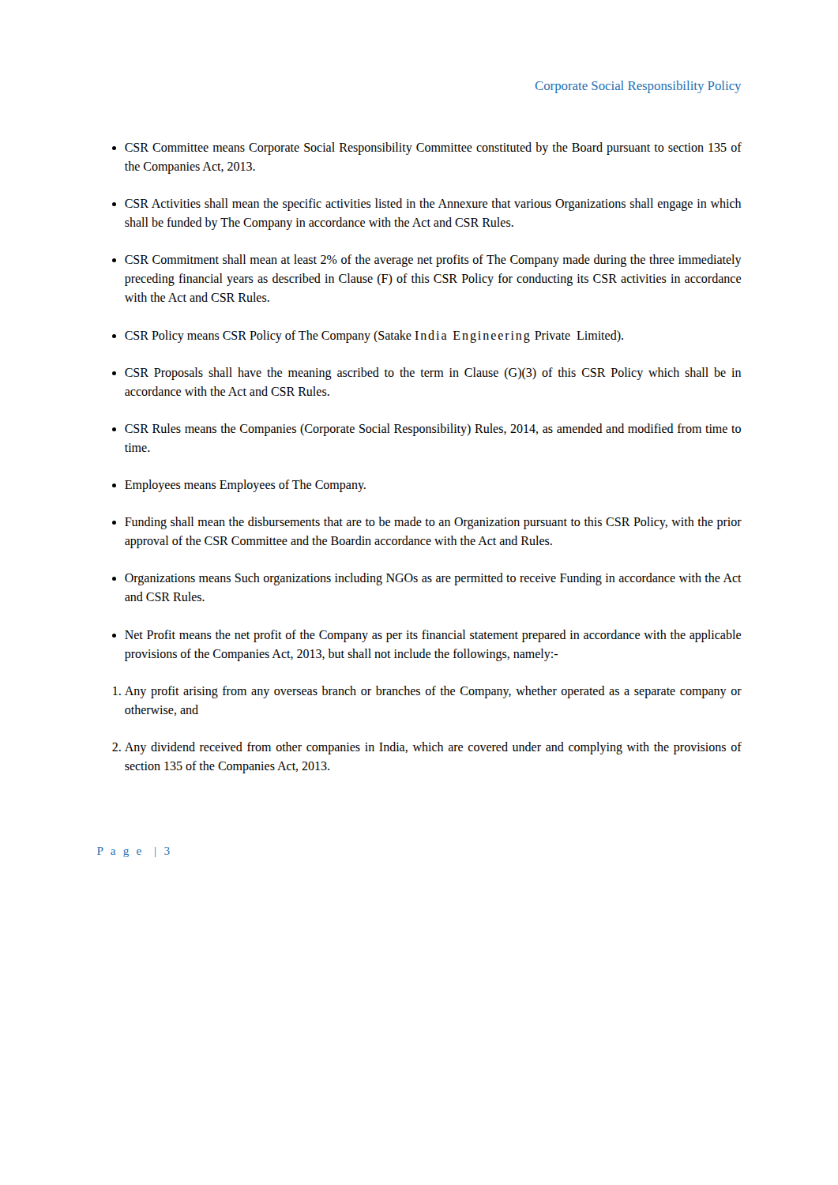Corporate Social Responsibility Policy
CSR Committee means Corporate Social Responsibility Committee constituted by the Board pursuant to section 135 of the Companies Act, 2013.
CSR Activities shall mean the specific activities listed in the Annexure that various Organizations shall engage in which shall be funded by The Company in accordance with the Act and CSR Rules.
CSR Commitment shall mean at least 2% of the average net profits of The Company made during the three immediately preceding financial years as described in Clause (F) of this CSR Policy for conducting its CSR activities in accordance with the Act and CSR Rules.
CSR Policy means CSR Policy of The Company (Satake India Engineering Private Limited).
CSR Proposals shall have the meaning ascribed to the term in Clause (G)(3) of this CSR Policy which shall be in accordance with the Act and CSR Rules.
CSR Rules means the Companies (Corporate Social Responsibility) Rules, 2014, as amended and modified from time to time.
Employees means Employees of The Company.
Funding shall mean the disbursements that are to be made to an Organization pursuant to this CSR Policy, with the prior approval of the CSR Committee and the Boardin accordance with the Act and Rules.
Organizations means Such organizations including NGOs as are permitted to receive Funding in accordance with the Act and CSR Rules.
Net Profit means the net profit of the Company as per its financial statement prepared in accordance with the applicable provisions of the Companies Act, 2013, but shall not include the followings, namely:-
Any profit arising from any overseas branch or branches of the Company, whether operated as a separate company or otherwise, and
Any dividend received from other companies in India, which are covered under and complying with the provisions of section 135 of the Companies Act, 2013.
P a g e | 3